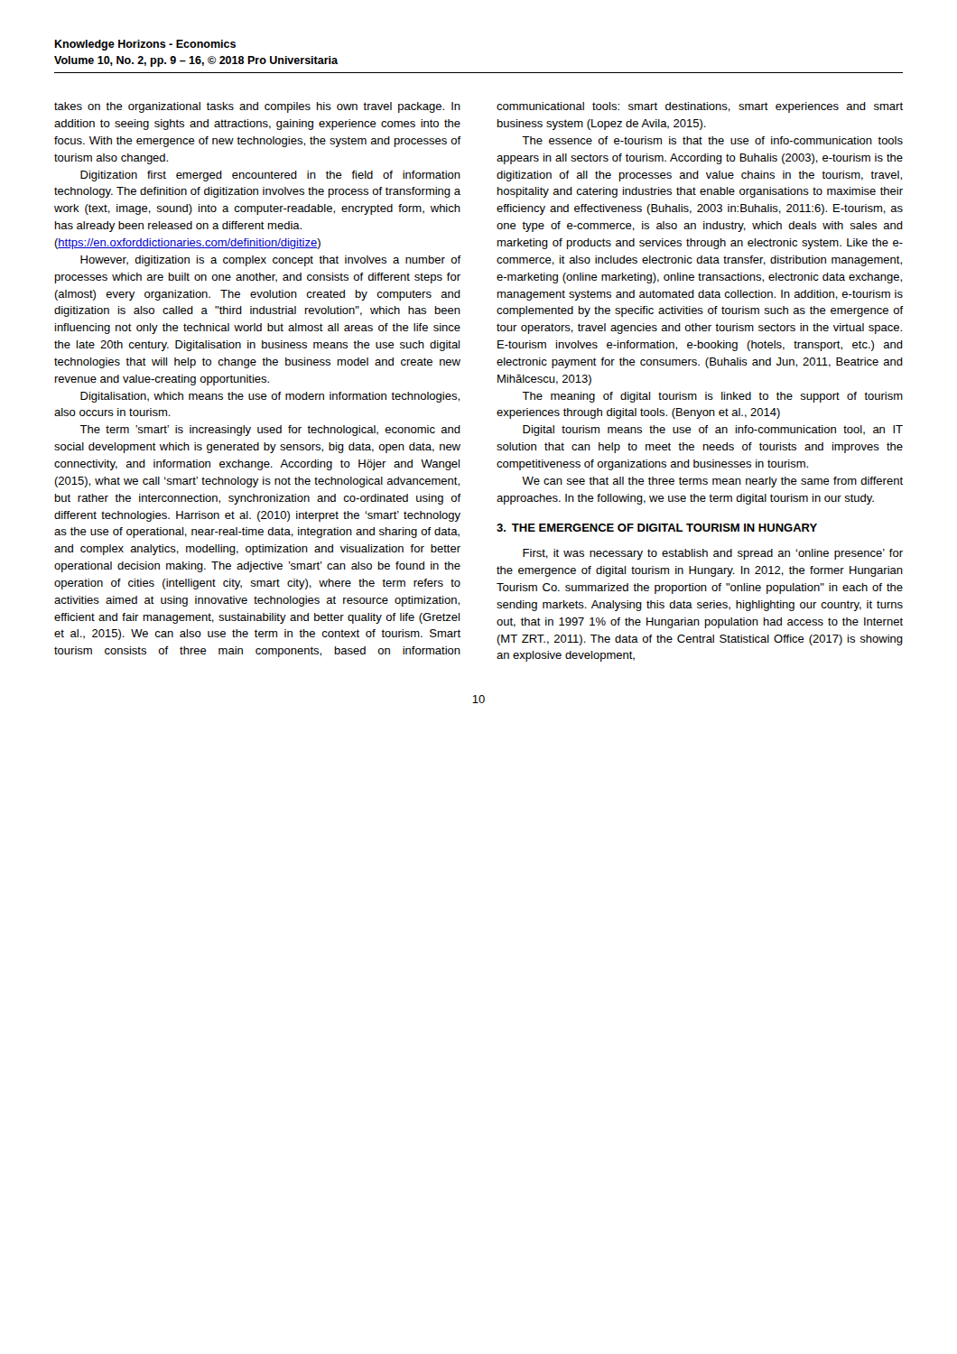Knowledge Horizons - Economics
Volume 10, No. 2, pp. 9 – 16, © 2018 Pro Universitaria
takes on the organizational tasks and compiles his own travel package. In addition to seeing sights and attractions, gaining experience comes into the focus. With the emergence of new technologies, the system and processes of tourism also changed.
Digitization first emerged encountered in the field of information technology. The definition of digitization involves the process of transforming a work (text, image, sound) into a computer-readable, encrypted form, which has already been released on a different media.
(https://en.oxforddictionaries.com/definition/digitize)
However, digitization is a complex concept that involves a number of processes which are built on one another, and consists of different steps for (almost) every organization. The evolution created by computers and digitization is also called a "third industrial revolution", which has been influencing not only the technical world but almost all areas of the life since the late 20th century. Digitalisation in business means the use such digital technologies that will help to change the business model and create new revenue and value-creating opportunities.
Digitalisation, which means the use of modern information technologies, also occurs in tourism.
The term ’smart’ is increasingly used for technological, economic and social development which is generated by sensors, big data, open data, new connectivity, and information exchange. According to Höjer and Wangel (2015), what we call ‘smart’ technology is not the technological advancement, but rather the interconnection, synchronization and co-ordinated using of different technologies. Harrison et al. (2010) interpret the ‘smart’ technology as the use of operational, near-real-time data, integration and sharing of data, and complex analytics, modelling, optimization and visualization for better operational decision making. The adjective ’smart’ can also be found in the operation of cities (intelligent city, smart city), where the term refers to activities aimed at using innovative technologies at resource optimization, efficient and fair management, sustainability and better quality of life (Gretzel et al., 2015). We can also use the term in the context of tourism. Smart tourism consists of three main components, based on information communicational tools: smart destinations, smart experiences and smart business system (Lopez de Avila, 2015).
The essence of e-tourism is that the use of info-communication tools appears in all sectors of tourism. According to Buhalis (2003), e-tourism is the digitization of all the processes and value chains in the tourism, travel, hospitality and catering industries that enable organisations to maximise their efficiency and effectiveness (Buhalis, 2003 in:Buhalis, 2011:6). E-tourism, as one type of e-commerce, is also an industry, which deals with sales and marketing of products and services through an electronic system. Like the e-commerce, it also includes electronic data transfer, distribution management, e-marketing (online marketing), online transactions, electronic data exchange, management systems and automated data collection. In addition, e-tourism is complemented by the specific activities of tourism such as the emergence of tour operators, travel agencies and other tourism sectors in the virtual space. E-tourism involves e-information, e-booking (hotels, transport, etc.) and electronic payment for the consumers. (Buhalis and Jun, 2011, Beatrice and Mihălcescu, 2013)
The meaning of digital tourism is linked to the support of tourism experiences through digital tools. (Benyon et al., 2014)
Digital tourism means the use of an info-communication tool, an IT solution that can help to meet the needs of tourists and improves the competitiveness of organizations and businesses in tourism.
We can see that all the three terms mean nearly the same from different approaches. In the following, we use the term digital tourism in our study.
3. THE EMERGENCE OF DIGITAL TOURISM IN HUNGARY
First, it was necessary to establish and spread an ‘online presence’ for the emergence of digital tourism in Hungary. In 2012, the former Hungarian Tourism Co. summarized the proportion of "online population" in each of the sending markets. Analysing this data series, highlighting our country, it turns out, that in 1997 1% of the Hungarian population had access to the Internet (MT ZRT., 2011). The data of the Central Statistical Office (2017) is showing an explosive development,
10